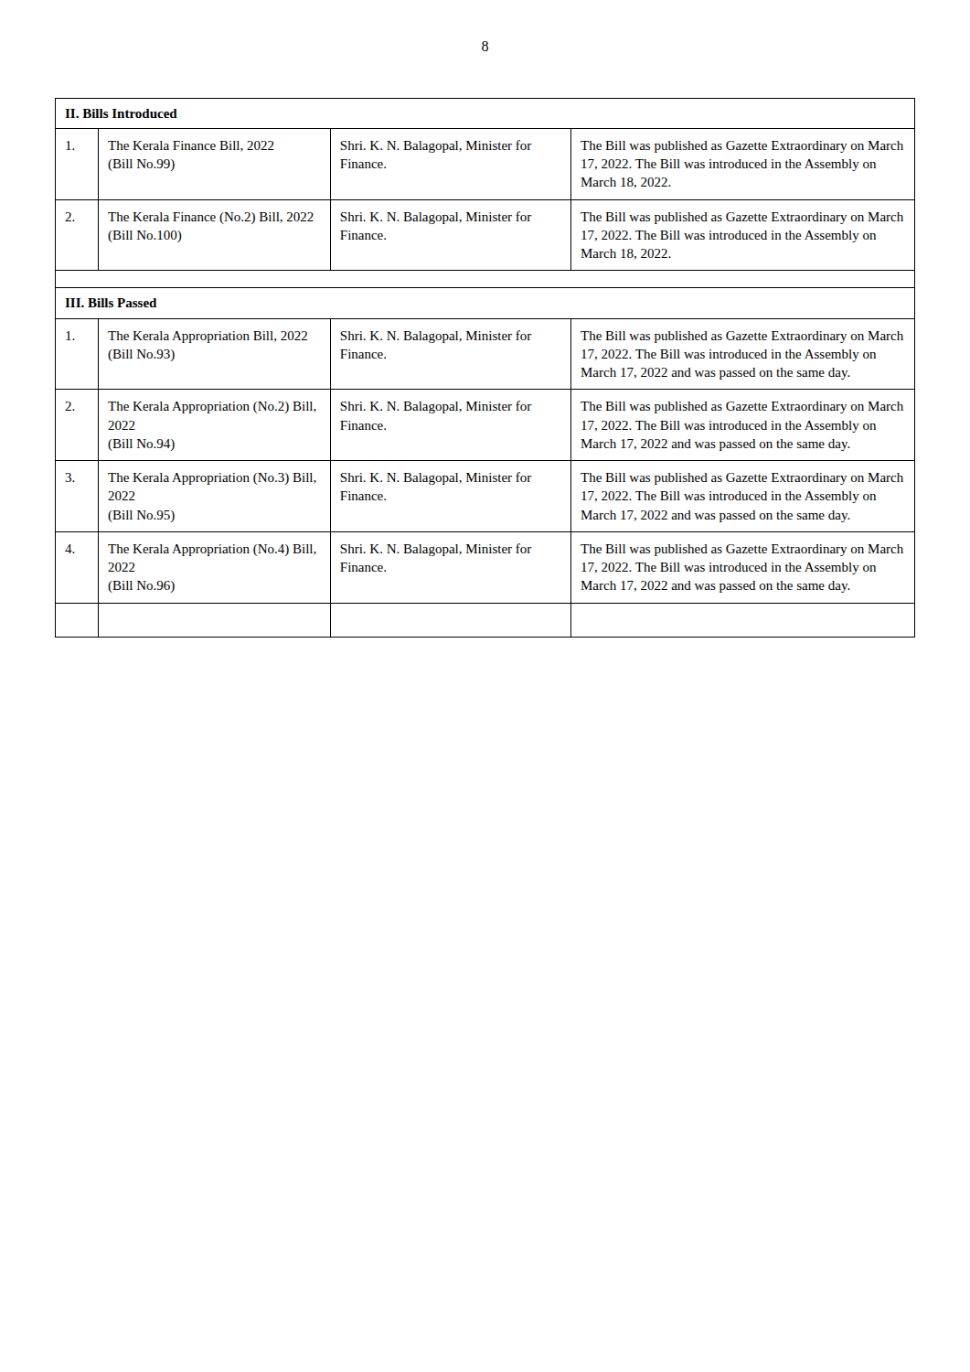8
| II. Bills Introduced |
| 1. | The Kerala Finance Bill, 2022 (Bill No.99) | Shri. K. N. Balagopal, Minister for Finance. | The Bill was published as Gazette Extraordinary on March 17, 2022. The Bill was introduced in the Assembly on March 18, 2022. |
| 2. | The Kerala Finance (No.2) Bill, 2022 (Bill No.100) | Shri. K. N. Balagopal, Minister for Finance. | The Bill was published as Gazette Extraordinary on March 17, 2022. The Bill was introduced in the Assembly on March 18, 2022. |
| III. Bills Passed |
| 1. | The Kerala Appropriation Bill, 2022 (Bill No.93) | Shri. K. N. Balagopal, Minister for Finance. | The Bill was published as Gazette Extraordinary on March 17, 2022. The Bill was introduced in the Assembly on March 17, 2022 and was passed on the same day. |
| 2. | The Kerala Appropriation (No.2) Bill, 2022 (Bill No.94) | Shri. K. N. Balagopal, Minister for Finance. | The Bill was published as Gazette Extraordinary on March 17, 2022. The Bill was introduced in the Assembly on March 17, 2022 and was passed on the same day. |
| 3. | The Kerala Appropriation (No.3) Bill, 2022 (Bill No.95) | Shri. K. N. Balagopal, Minister for Finance. | The Bill was published as Gazette Extraordinary on March 17, 2022. The Bill was introduced in the Assembly on March 17, 2022 and was passed on the same day. |
| 4. | The Kerala Appropriation (No.4) Bill, 2022 (Bill No.96) | Shri. K. N. Balagopal, Minister for Finance. | The Bill was published as Gazette Extraordinary on March 17, 2022. The Bill was introduced in the Assembly on March 17, 2022 and was passed on the same day. |